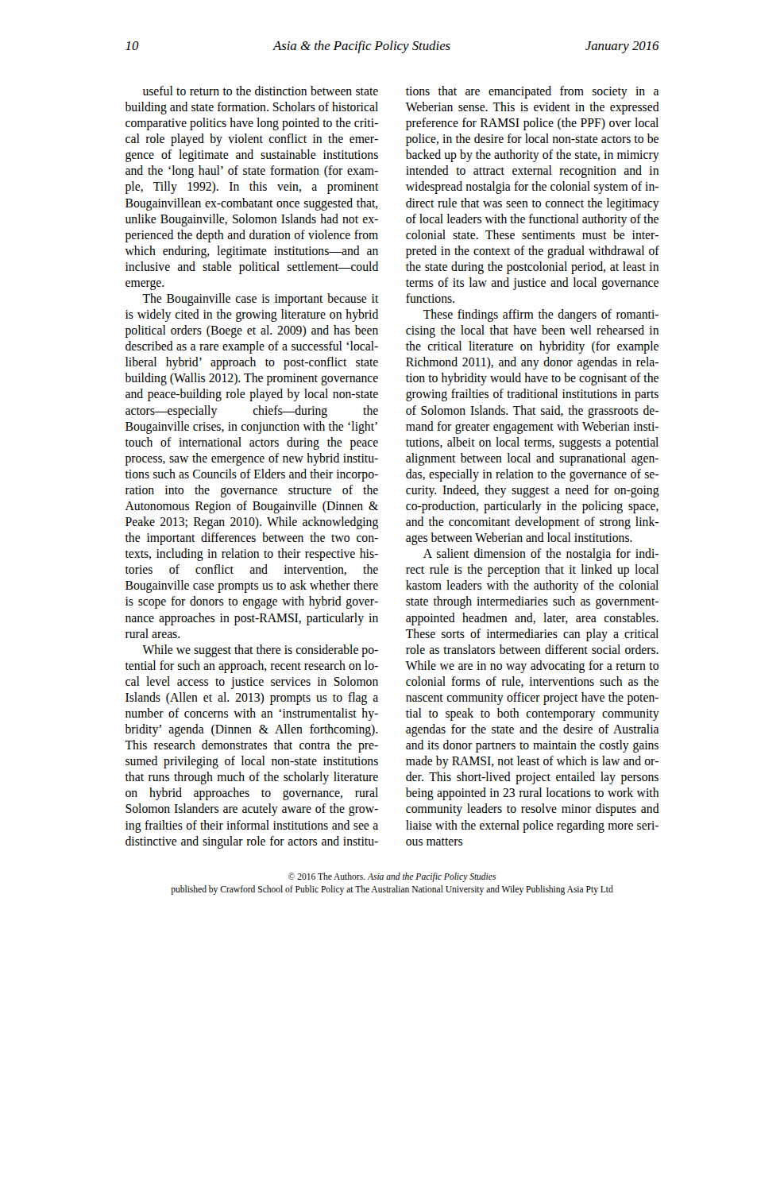10 Asia & the Pacific Policy Studies January 2016
useful to return to the distinction between state building and state formation. Scholars of historical comparative politics have long pointed to the critical role played by violent conflict in the emergence of legitimate and sustainable institutions and the ‘long haul’ of state formation (for example, Tilly 1992). In this vein, a prominent Bougainvillean ex-combatant once suggested that, unlike Bougainville, Solomon Islands had not experienced the depth and duration of violence from which enduring, legitimate institutions—and an inclusive and stable political settlement—could emerge.
The Bougainville case is important because it is widely cited in the growing literature on hybrid political orders (Boege et al. 2009) and has been described as a rare example of a successful ‘local-liberal hybrid’ approach to post-conflict state building (Wallis 2012). The prominent governance and peace-building role played by local non-state actors—especially chiefs—during the Bougainville crises, in conjunction with the ‘light’ touch of international actors during the peace process, saw the emergence of new hybrid institutions such as Councils of Elders and their incorporation into the governance structure of the Autonomous Region of Bougainville (Dinnen & Peake 2013; Regan 2010). While acknowledging the important differences between the two contexts, including in relation to their respective histories of conflict and intervention, the Bougainville case prompts us to ask whether there is scope for donors to engage with hybrid governance approaches in post-RAMSI, particularly in rural areas.
While we suggest that there is considerable potential for such an approach, recent research on local level access to justice services in Solomon Islands (Allen et al. 2013) prompts us to flag a number of concerns with an ‘instrumentalist hybridity’ agenda (Dinnen & Allen forthcoming). This research demonstrates that contra the presumed privileging of local non-state institutions that runs through much of the scholarly literature on hybrid approaches to governance, rural Solomon Islanders are acutely aware of the growing frailties of their informal institutions and see a distinctive and singular role for actors and institutions that are emancipated from society in a Weberian sense. This is evident in the expressed preference for RAMSI police (the PPF) over local police, in the desire for local non-state actors to be backed up by the authority of the state, in mimicry intended to attract external recognition and in widespread nostalgia for the colonial system of indirect rule that was seen to connect the legitimacy of local leaders with the functional authority of the colonial state. These sentiments must be interpreted in the context of the gradual withdrawal of the state during the postcolonial period, at least in terms of its law and justice and local governance functions.
These findings affirm the dangers of romanticising the local that have been well rehearsed in the critical literature on hybridity (for example Richmond 2011), and any donor agendas in relation to hybridity would have to be cognisant of the growing frailties of traditional institutions in parts of Solomon Islands. That said, the grassroots demand for greater engagement with Weberian institutions, albeit on local terms, suggests a potential alignment between local and supranational agendas, especially in relation to the governance of security. Indeed, they suggest a need for on-going co-production, particularly in the policing space, and the concomitant development of strong linkages between Weberian and local institutions.
A salient dimension of the nostalgia for indirect rule is the perception that it linked up local kastom leaders with the authority of the colonial state through intermediaries such as government-appointed headmen and, later, area constables. These sorts of intermediaries can play a critical role as translators between different social orders. While we are in no way advocating for a return to colonial forms of rule, interventions such as the nascent community officer project have the potential to speak to both contemporary community agendas for the state and the desire of Australia and its donor partners to maintain the costly gains made by RAMSI, not least of which is law and order. This short-lived project entailed lay persons being appointed in 23 rural locations to work with community leaders to resolve minor disputes and liaise with the external police regarding more serious matters
© 2016 The Authors. Asia and the Pacific Policy Studies
published by Crawford School of Public Policy at The Australian National University and Wiley Publishing Asia Pty Ltd